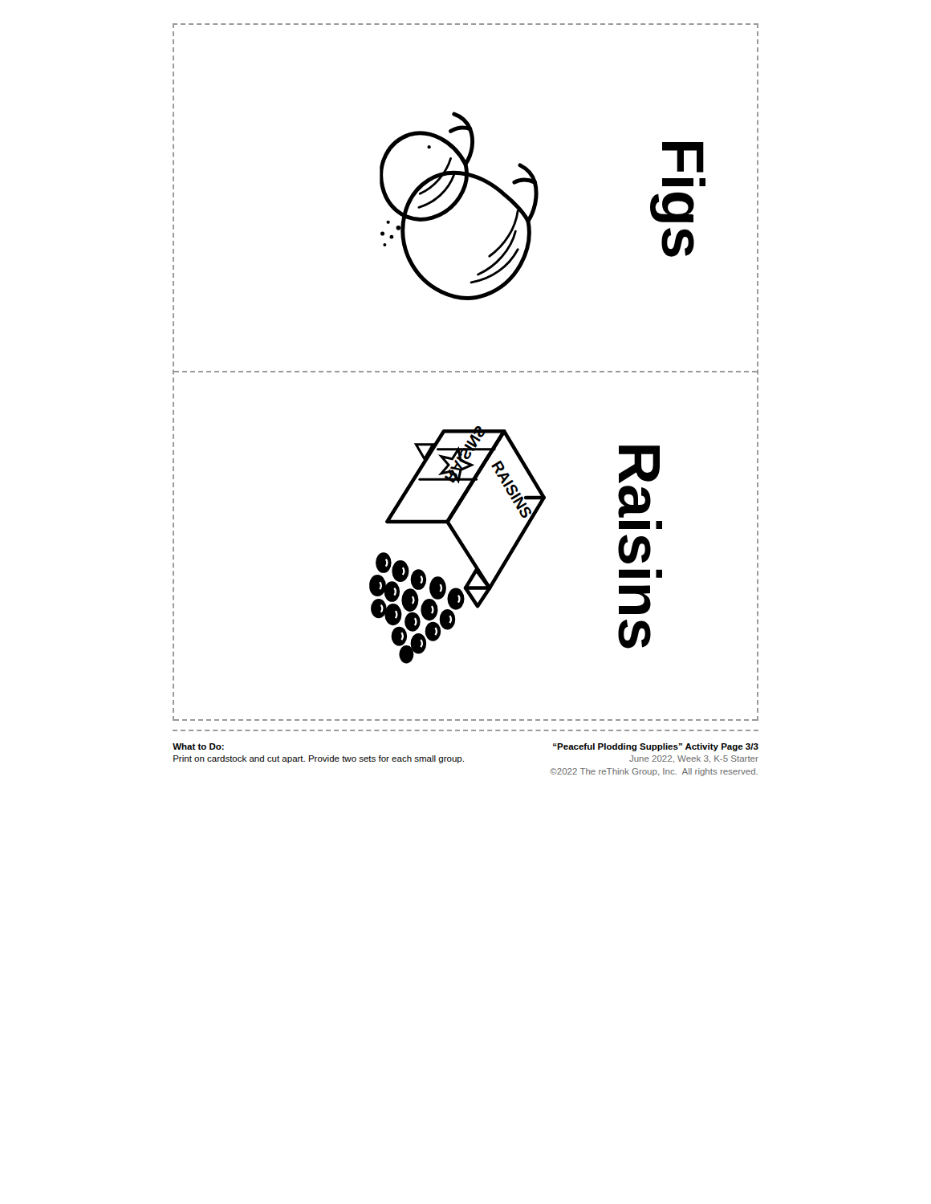Figs
RAISINS RAISINS
Raisins
What to Do:
Print on cardstock and cut apart. Provide two sets for each small group.
“Peaceful Plodding Supplies” Activity Page 3/3
June 2022, Week 3, K-5 Starter
©2022 The reThink Group, Inc. All rights reserved.